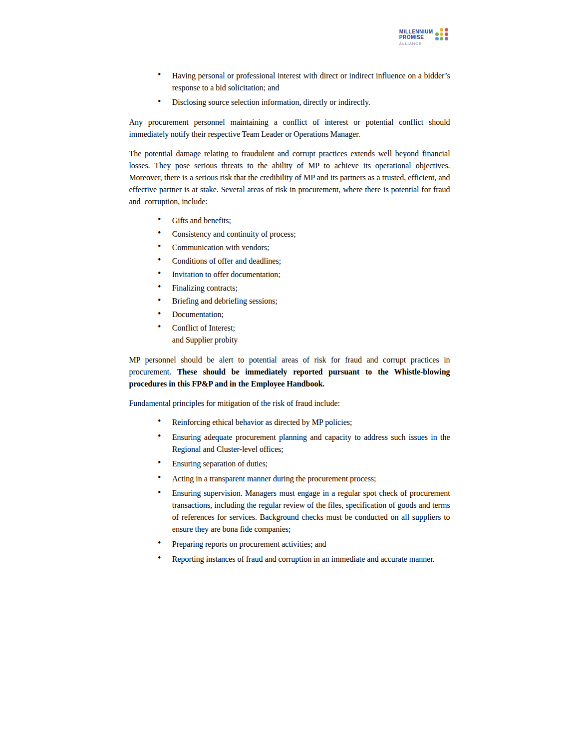MILLENNIUM
PROMISE
ALLIANCE
Having personal or professional interest with direct or indirect influence on a bidder’s response to a bid solicitation; and
Disclosing source selection information, directly or indirectly.
Any procurement personnel maintaining a conflict of interest or potential conflict should immediately notify their respective Team Leader or Operations Manager.
The potential damage relating to fraudulent and corrupt practices extends well beyond financial losses. They pose serious threats to the ability of MP to achieve its operational objectives. Moreover, there is a serious risk that the credibility of MP and its partners as a trusted, efficient, and effective partner is at stake. Several areas of risk in procurement, where there is potential for fraud and corruption, include:
Gifts and benefits;
Consistency and continuity of process;
Communication with vendors;
Conditions of offer and deadlines;
Invitation to offer documentation;
Finalizing contracts;
Briefing and debriefing sessions;
Documentation;
Conflict of Interest;
and Supplier probity
MP personnel should be alert to potential areas of risk for fraud and corrupt practices in procurement. These should be immediately reported pursuant to the Whistle-blowing procedures in this FP&P and in the Employee Handbook.
Fundamental principles for mitigation of the risk of fraud include:
Reinforcing ethical behavior as directed by MP policies;
Ensuring adequate procurement planning and capacity to address such issues in the Regional and Cluster-level offices;
Ensuring separation of duties;
Acting in a transparent manner during the procurement process;
Ensuring supervision. Managers must engage in a regular spot check of procurement transactions, including the regular review of the files, specification of goods and terms of references for services. Background checks must be conducted on all suppliers to ensure they are bona fide companies;
Preparing reports on procurement activities; and
Reporting instances of fraud and corruption in an immediate and accurate manner.